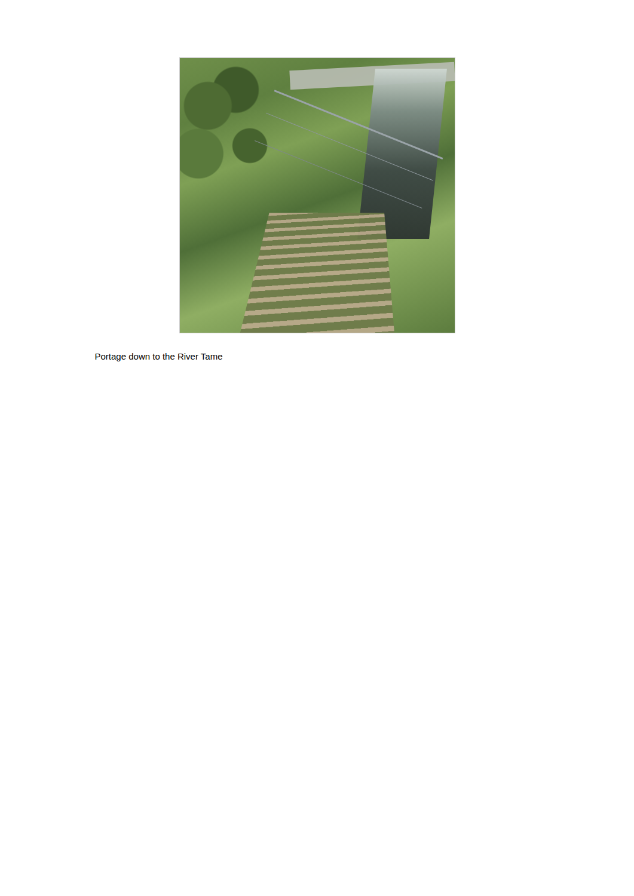Portage down to the River Tame